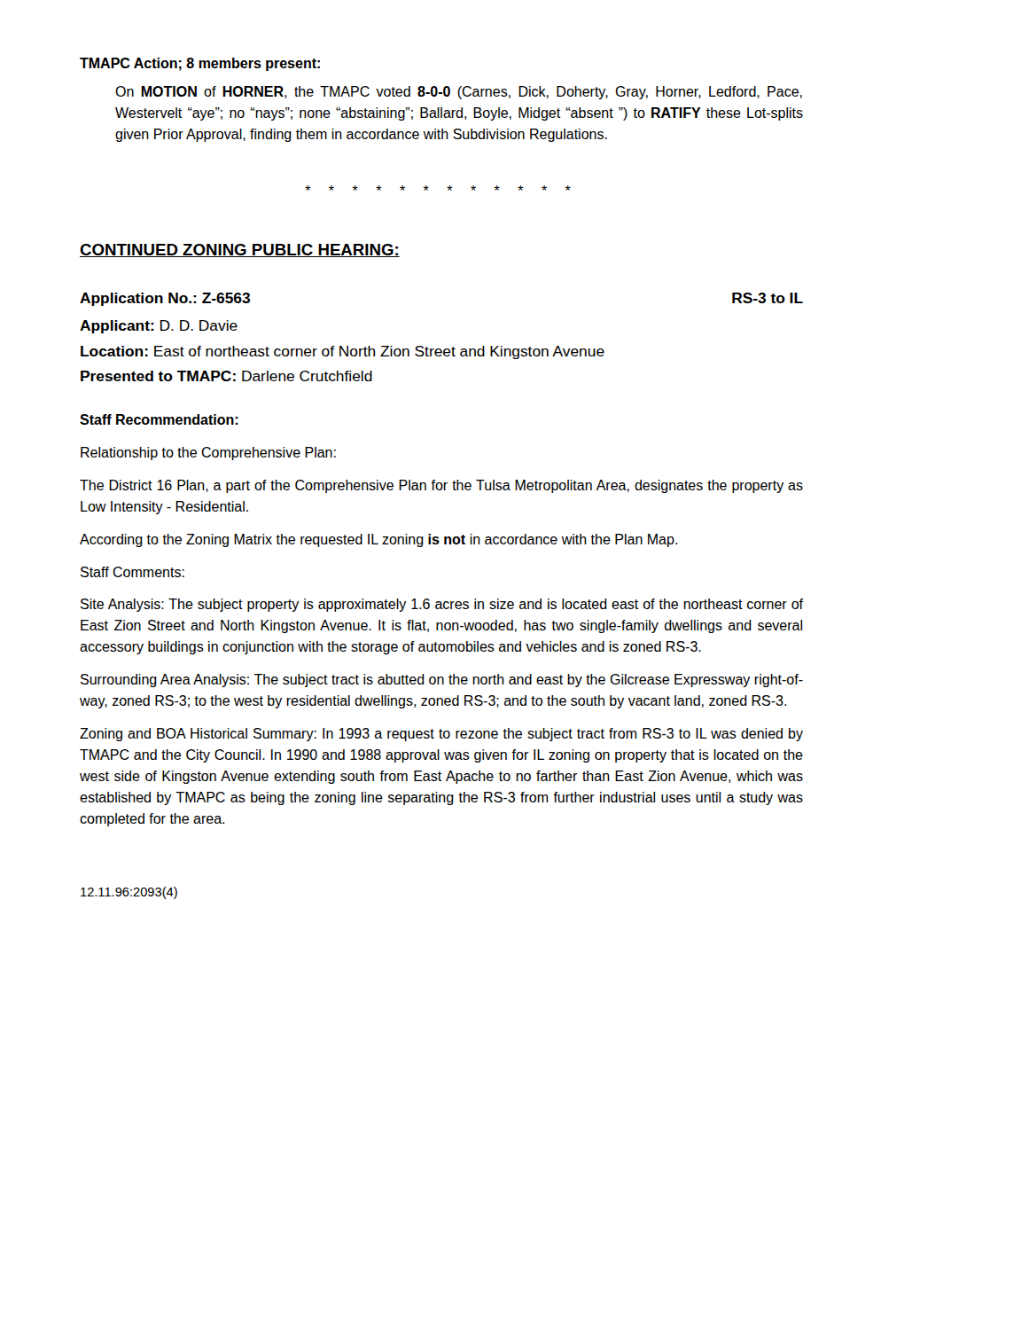TMAPC Action; 8 members present:
On MOTION of HORNER, the TMAPC voted 8-0-0 (Carnes, Dick, Doherty, Gray, Horner, Ledford, Pace, Westervelt “aye”; no “nays”; none “abstaining”; Ballard, Boyle, Midget “absent ”) to RATIFY these Lot-splits given Prior Approval, finding them in accordance with Subdivision Regulations.
* * * * * * * * * * * *
CONTINUED ZONING PUBLIC HEARING:
RS-3 to IL Application No.: Z-6563
Applicant: D. D. Davie
Location: East of northeast corner of North Zion Street and Kingston Avenue
Presented to TMAPC: Darlene Crutchfield
Staff Recommendation:
Relationship to the Comprehensive Plan:
The District 16 Plan, a part of the Comprehensive Plan for the Tulsa Metropolitan Area, designates the property as Low Intensity - Residential.
According to the Zoning Matrix the requested IL zoning is not in accordance with the Plan Map.
Staff Comments:
Site Analysis: The subject property is approximately 1.6 acres in size and is located east of the northeast corner of East Zion Street and North Kingston Avenue. It is flat, non-wooded, has two single-family dwellings and several accessory buildings in conjunction with the storage of automobiles and vehicles and is zoned RS-3.
Surrounding Area Analysis: The subject tract is abutted on the north and east by the Gilcrease Expressway right-of-way, zoned RS-3; to the west by residential dwellings, zoned RS-3; and to the south by vacant land, zoned RS-3.
Zoning and BOA Historical Summary: In 1993 a request to rezone the subject tract from RS-3 to IL was denied by TMAPC and the City Council. In 1990 and 1988 approval was given for IL zoning on property that is located on the west side of Kingston Avenue extending south from East Apache to no farther than East Zion Avenue, which was established by TMAPC as being the zoning line separating the RS-3 from further industrial uses until a study was completed for the area.
12.11.96:2093(4)